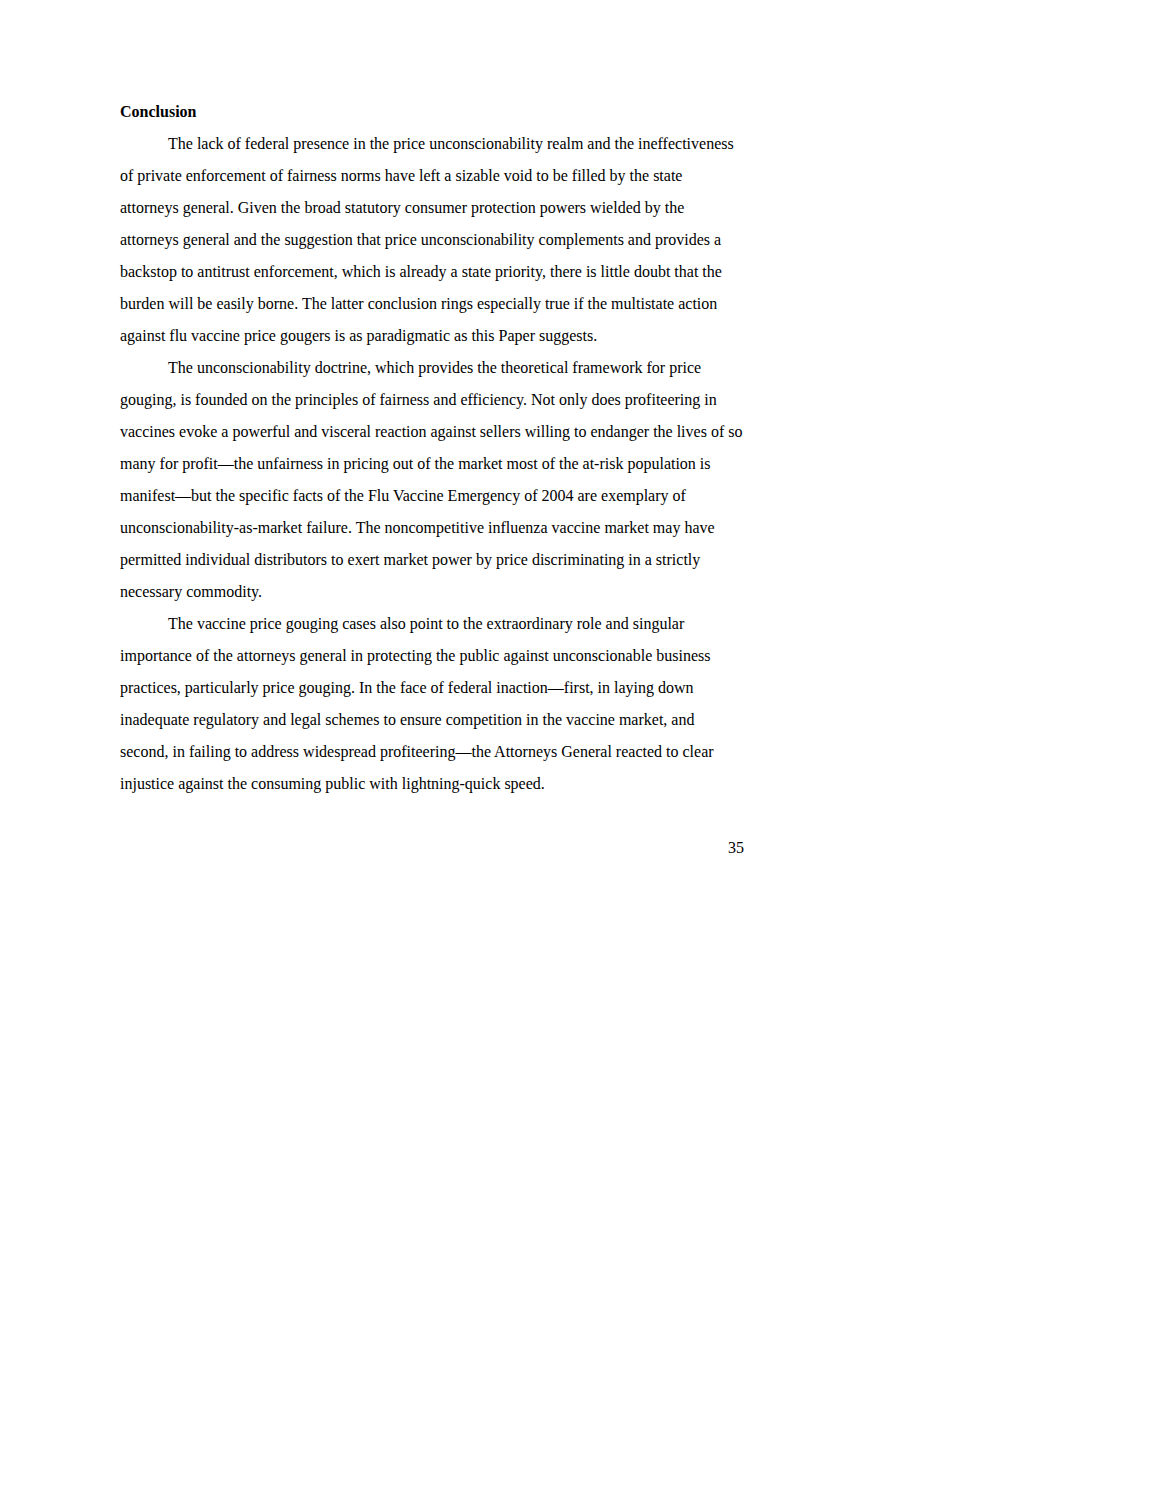Conclusion
The lack of federal presence in the price unconscionability realm and the ineffectiveness of private enforcement of fairness norms have left a sizable void to be filled by the state attorneys general. Given the broad statutory consumer protection powers wielded by the attorneys general and the suggestion that price unconscionability complements and provides a backstop to antitrust enforcement, which is already a state priority, there is little doubt that the burden will be easily borne. The latter conclusion rings especially true if the multistate action against flu vaccine price gougers is as paradigmatic as this Paper suggests.
The unconscionability doctrine, which provides the theoretical framework for price gouging, is founded on the principles of fairness and efficiency. Not only does profiteering in vaccines evoke a powerful and visceral reaction against sellers willing to endanger the lives of so many for profit—the unfairness in pricing out of the market most of the at-risk population is manifest—but the specific facts of the Flu Vaccine Emergency of 2004 are exemplary of unconscionability-as-market failure. The noncompetitive influenza vaccine market may have permitted individual distributors to exert market power by price discriminating in a strictly necessary commodity.
The vaccine price gouging cases also point to the extraordinary role and singular importance of the attorneys general in protecting the public against unconscionable business practices, particularly price gouging. In the face of federal inaction—first, in laying down inadequate regulatory and legal schemes to ensure competition in the vaccine market, and second, in failing to address widespread profiteering—the Attorneys General reacted to clear injustice against the consuming public with lightning-quick speed.
35